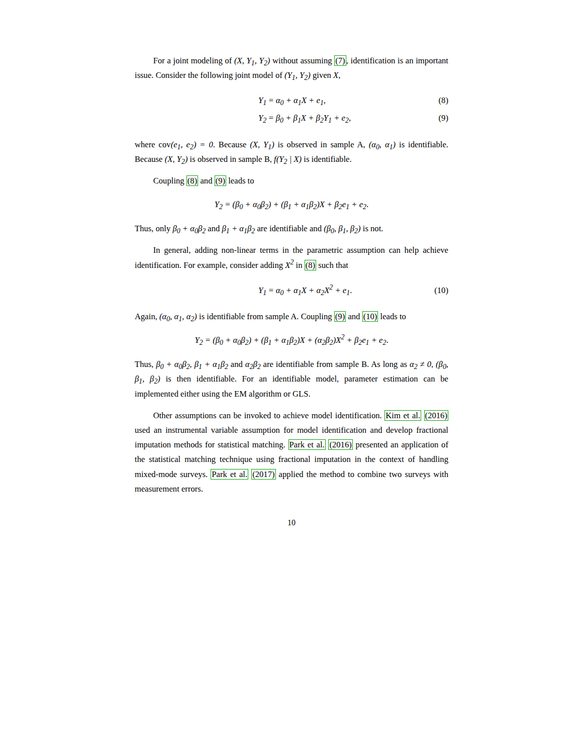For a joint modeling of (X, Y1, Y2) without assuming (7), identification is an important issue. Consider the following joint model of (Y1, Y2) given X,
| Y 1 | = | α 0 + α 1 X + e 1 , | (8) |
| Y 2 | = | β 0 + β 1 X + β 2 Y 1 + e 2 , | (9) |
where cov(e1, e2) = 0. Because (X, Y1) is observed in sample A, (α0, α1) is identifiable. Because (X, Y2) is observed in sample B, f(Y2 | X) is identifiable.
Coupling (8) and (9) leads to
Y2 = (β0 + α0β2) + (β1 + α1β2)X + β2e1 + e2.
Thus, only β0 + α0β2 and β1 + α1β2 are identifiable and (β0, β1, β2) is not.
In general, adding non-linear terms in the parametric assumption can help achieve identification. For example, consider adding X2 in (8) such that
| Y 1 | = | α 0 + α 1 X + α 2 X 2 + e 1 . | (10) |
Again, (α0, α1, α2) is identifiable from sample A. Coupling (9) and (10) leads to
Y2 = (β0 + α0β2) + (β1 + α1β2)X + (α2β2)X2 + β2e1 + e2.
Thus, β0 + α0β2, β1 + α1β2 and α2β2 are identifiable from sample B. As long as α2 ≠ 0, (β0, β1, β2) is then identifiable. For an identifiable model, parameter estimation can be implemented either using the EM algorithm or GLS.
Other assumptions can be invoked to achieve model identification. Kim et al. (2016) used an instrumental variable assumption for model identification and develop fractional imputation methods for statistical matching. Park et al. (2016) presented an application of the statistical matching technique using fractional imputation in the context of handling mixed-mode surveys. Park et al. (2017) applied the method to combine two surveys with measurement errors.
10